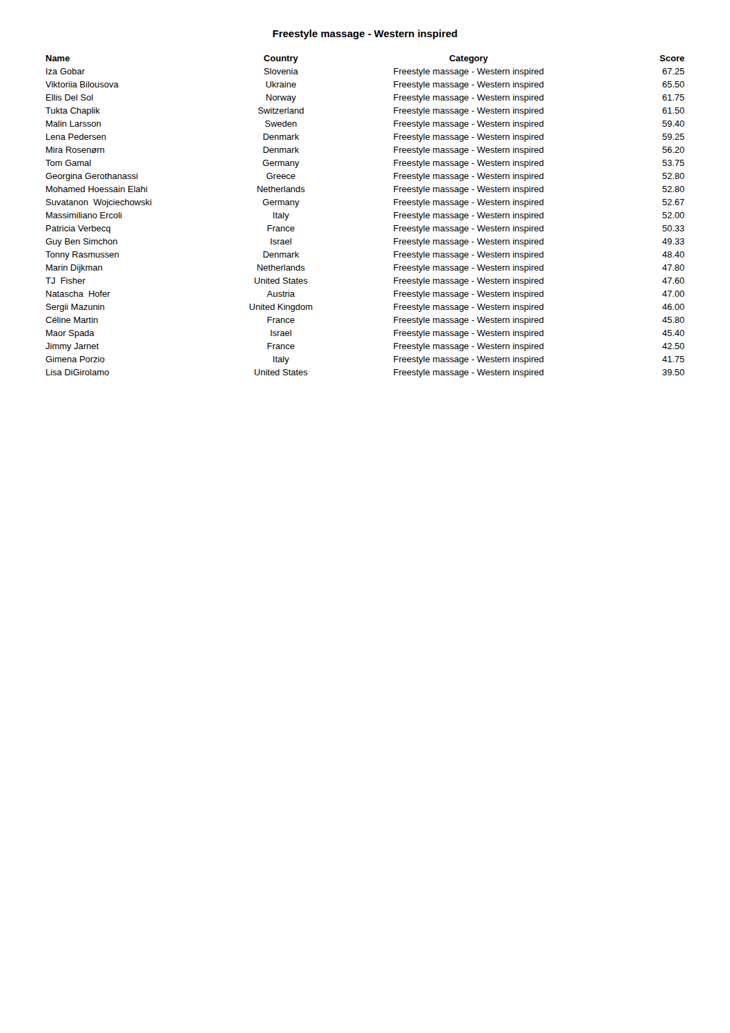Freestyle massage - Western inspired
| Name | Country | Category | Score |
| --- | --- | --- | --- |
| Iza Gobar | Slovenia | Freestyle massage - Western inspired | 67.25 |
| Viktoriia Bilousova | Ukraine | Freestyle massage - Western inspired | 65.50 |
| Ellis Del Sol | Norway | Freestyle massage - Western inspired | 61.75 |
| Tukta Chaplik | Switzerland | Freestyle massage - Western inspired | 61.50 |
| Malin Larsson | Sweden | Freestyle massage - Western inspired | 59.40 |
| Lena Pedersen | Denmark | Freestyle massage - Western inspired | 59.25 |
| Mira Rosenørn | Denmark | Freestyle massage - Western inspired | 56.20 |
| Tom Gamal | Germany | Freestyle massage - Western inspired | 53.75 |
| Georgina Gerothanassi | Greece | Freestyle massage - Western inspired | 52.80 |
| Mohamed Hoessain Elahi | Netherlands | Freestyle massage - Western inspired | 52.80 |
| Suvatanon Wojciechowski | Germany | Freestyle massage - Western inspired | 52.67 |
| Massimiliano Ercoli | Italy | Freestyle massage - Western inspired | 52.00 |
| Patricia Verbecq | France | Freestyle massage - Western inspired | 50.33 |
| Guy Ben Simchon | Israel | Freestyle massage - Western inspired | 49.33 |
| Tonny Rasmussen | Denmark | Freestyle massage - Western inspired | 48.40 |
| Marin Dijkman | Netherlands | Freestyle massage - Western inspired | 47.80 |
| TJ Fisher | United States | Freestyle massage - Western inspired | 47.60 |
| Natascha Hofer | Austria | Freestyle massage - Western inspired | 47.00 |
| Sergii Mazunin | United Kingdom | Freestyle massage - Western inspired | 46.00 |
| Céline Martin | France | Freestyle massage - Western inspired | 45.80 |
| Maor Spada | Israel | Freestyle massage - Western inspired | 45.40 |
| Jimmy Jarnet | France | Freestyle massage - Western inspired | 42.50 |
| Gimena Porzio | Italy | Freestyle massage - Western inspired | 41.75 |
| Lisa DiGirolamo | United States | Freestyle massage - Western inspired | 39.50 |